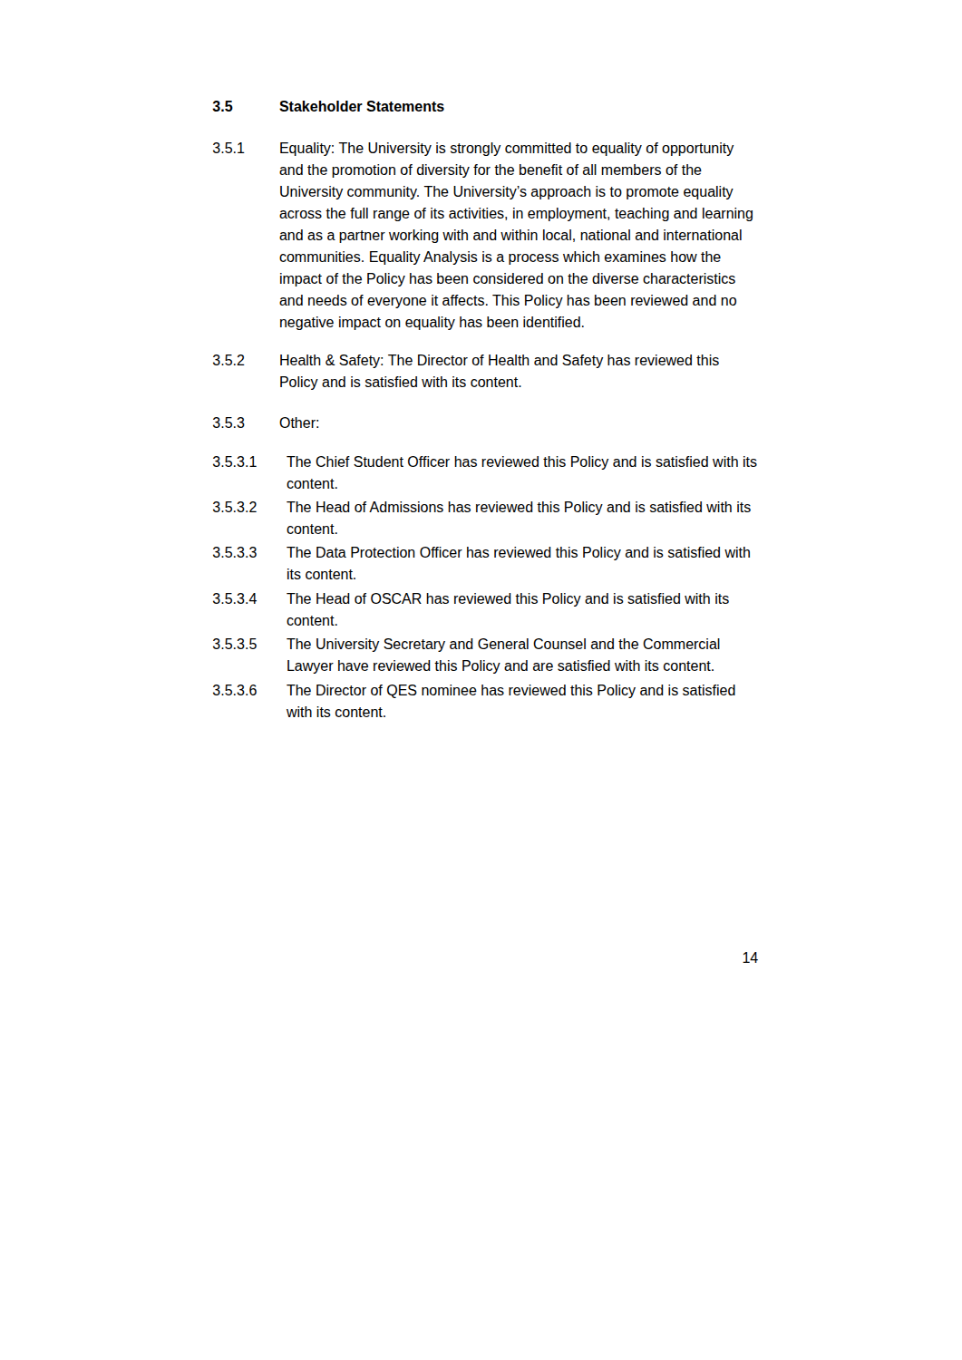3.5 Stakeholder Statements
3.5.1
Equality: The University is strongly committed to equality of opportunity and the promotion of diversity for the benefit of all members of the University community. The University’s approach is to promote equality across the full range of its activities, in employment, teaching and learning and as a partner working with and within local, national and international communities. Equality Analysis is a process which examines how the impact of the Policy has been considered on the diverse characteristics and needs of everyone it affects. This Policy has been reviewed and no negative impact on equality has been identified.
3.5.2
Health & Safety: The Director of Health and Safety has reviewed this Policy and is satisfied with its content.
3.5.3
Other:
3.5.3.1 The Chief Student Officer has reviewed this Policy and is satisfied with its content.
3.5.3.2 The Head of Admissions has reviewed this Policy and is satisfied with its content.
3.5.3.3 The Data Protection Officer has reviewed this Policy and is satisfied with its content.
3.5.3.4 The Head of OSCAR has reviewed this Policy and is satisfied with its content.
3.5.3.5 The University Secretary and General Counsel and the Commercial Lawyer have reviewed this Policy and are satisfied with its content.
3.5.3.6 The Director of QES nominee has reviewed this Policy and is satisfied with its content.
14